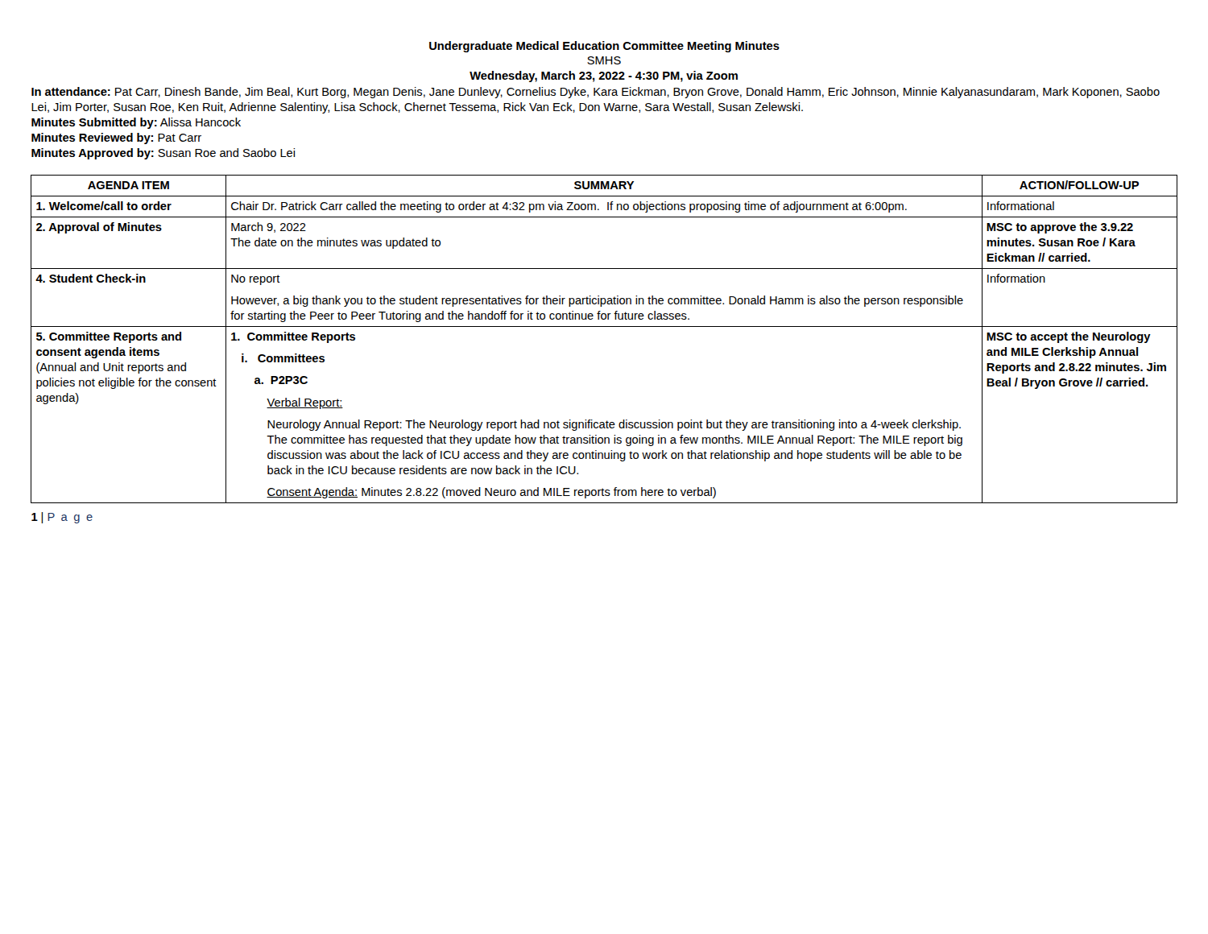Undergraduate Medical Education Committee Meeting Minutes
SMHS
Wednesday, March 23, 2022 - 4:30 PM, via Zoom
In attendance: Pat Carr, Dinesh Bande, Jim Beal, Kurt Borg, Megan Denis, Jane Dunlevy, Cornelius Dyke, Kara Eickman, Bryon Grove, Donald Hamm, Eric Johnson, Minnie Kalyanasundaram, Mark Koponen, Saobo Lei, Jim Porter, Susan Roe, Ken Ruit, Adrienne Salentiny, Lisa Schock, Chernet Tessema, Rick Van Eck, Don Warne, Sara Westall, Susan Zelewski.
Minutes Submitted by: Alissa Hancock
Minutes Reviewed by: Pat Carr
Minutes Approved by: Susan Roe and Saobo Lei
| AGENDA ITEM | SUMMARY | ACTION/FOLLOW-UP |
| --- | --- | --- |
| 1. Welcome/call to order | Chair Dr. Patrick Carr called the meeting to order at 4:32 pm via Zoom. If no objections proposing time of adjournment at 6:00pm. | Informational |
| 2. Approval of Minutes | March 9, 2022 The date on the minutes was updated to | MSC to approve the 3.9.22 minutes. Susan Roe / Kara Eickman // carried. |
| 4. Student Check-in | No report However, a big thank you to the student representatives for their participation in the committee. Donald Hamm is also the person responsible for starting the Peer to Peer Tutoring and the handoff for it to continue for future classes. | Information |
| 5. Committee Reports and consent agenda items (Annual and Unit reports and policies not eligible for the consent agenda) | 1. Committee Reports i. Committees a. P2P3C Verbal Report: Neurology Annual Report: The Neurology report had not significate discussion point but they are transitioning into a 4-week clerkship. The committee has requested that they update how that transition is going in a few months. MILE Annual Report: The MILE report big discussion was about the lack of ICU access and they are continuing to work on that relationship and hope students will be able to be back in the ICU because residents are now back in the ICU. Consent Agenda: Minutes 2.8.22 (moved Neuro and MILE reports from here to verbal) | MSC to accept the Neurology and MILE Clerkship Annual Reports and 2.8.22 minutes. Jim Beal / Bryon Grove // carried. |
1 | P a g e